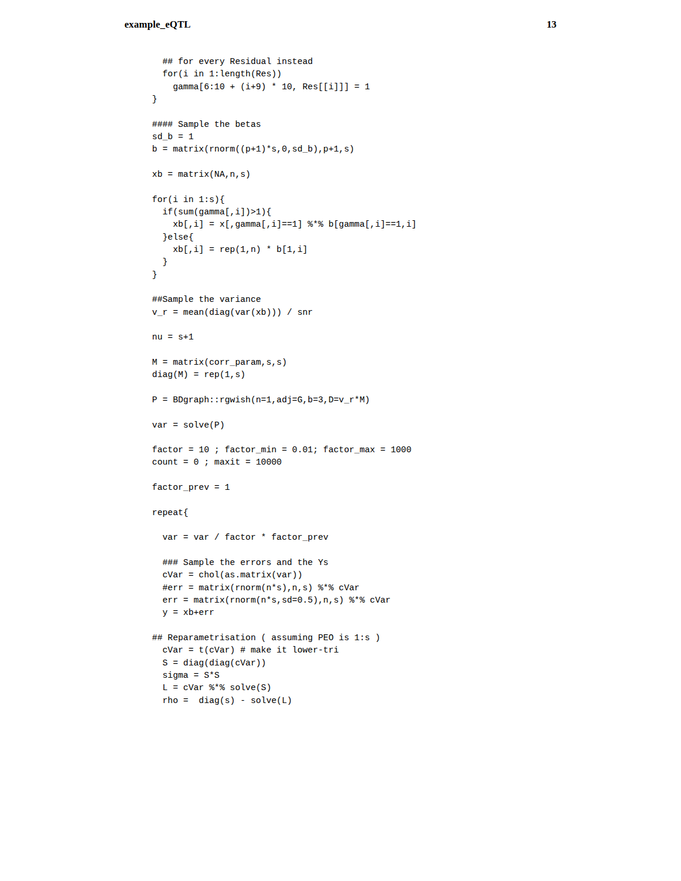example_eQTL 13
  ## for every Residual instead
  for(i in 1:length(Res))
    gamma[6:10 + (i+9) * 10, Res[[i]]] = 1
}

#### Sample the betas
sd_b = 1
b = matrix(rnorm((p+1)*s,0,sd_b),p+1,s)

xb = matrix(NA,n,s)

for(i in 1:s){
  if(sum(gamma[,i])>1){
    xb[,i] = x[,gamma[,i]==1] %*% b[gamma[,i]==1,i]
  }else{
    xb[,i] = rep(1,n) * b[1,i]
  }
}

##Sample the variance
v_r = mean(diag(var(xb))) / snr

nu = s+1

M = matrix(corr_param,s,s)
diag(M) = rep(1,s)

P = BDgraph::rgwish(n=1,adj=G,b=3,D=v_r*M)

var = solve(P)

factor = 10 ; factor_min = 0.01; factor_max = 1000
count = 0 ; maxit = 10000

factor_prev = 1

repeat{

  var = var / factor * factor_prev

  ### Sample the errors and the Ys
  cVar = chol(as.matrix(var))
  #err = matrix(rnorm(n*s),n,s) %*% cVar
  err = matrix(rnorm(n*s,sd=0.5),n,s) %*% cVar
  y = xb+err

## Reparametrisation ( assuming PEO is 1:s )
  cVar = t(cVar) # make it lower-tri
  S = diag(diag(cVar))
  sigma = S*S
  L = cVar %*% solve(S)
  rho =  diag(s) - solve(L)